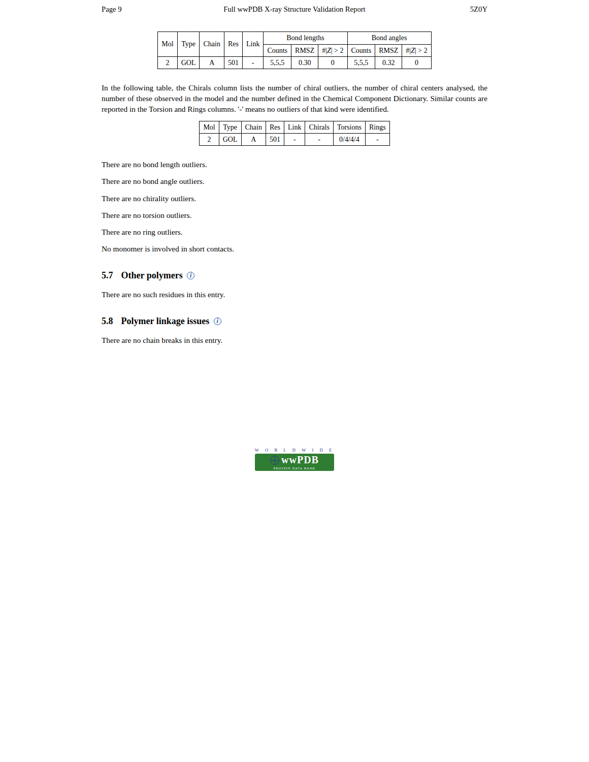Page 9
Full wwPDB X-ray Structure Validation Report
5Z0Y
| Mol | Type | Chain | Res | Link | Bond lengths | Bond angles |
| --- | --- | --- | --- | --- | --- | --- |
| Counts | RMSZ | #/ Z / > 2 | Counts | RMSZ | #/ Z / > 2 |
| 2 | GOL | A | 501 | - | 5,5,5 | 0.30 | 0 | 5,5,5 | 0.32 | 0 |
In the following table, the Chirals column lists the number of chiral outliers, the number of chiral centers analysed, the number of these observed in the model and the number defined in the Chemical Component Dictionary. Similar counts are reported in the Torsion and Rings columns. '-' means no outliers of that kind were identified.
| Mol | Type | Chain | Res | Link | Chirals | Torsions | Rings |
| --- | --- | --- | --- | --- | --- | --- | --- |
| 2 | GOL | A | 501 | - | - | 0/4/4/4 | - |
There are no bond length outliers.
There are no bond angle outliers.
There are no chirality outliers.
There are no torsion outliers.
There are no ring outliers.
No monomer is involved in short contacts.
5.7 Other polymers i
There are no such residues in this entry.
5.8 Polymer linkage issues i
There are no chain breaks in this entry.
W O R L D W I D E
wwPDB
PROTEIN DATA BANK